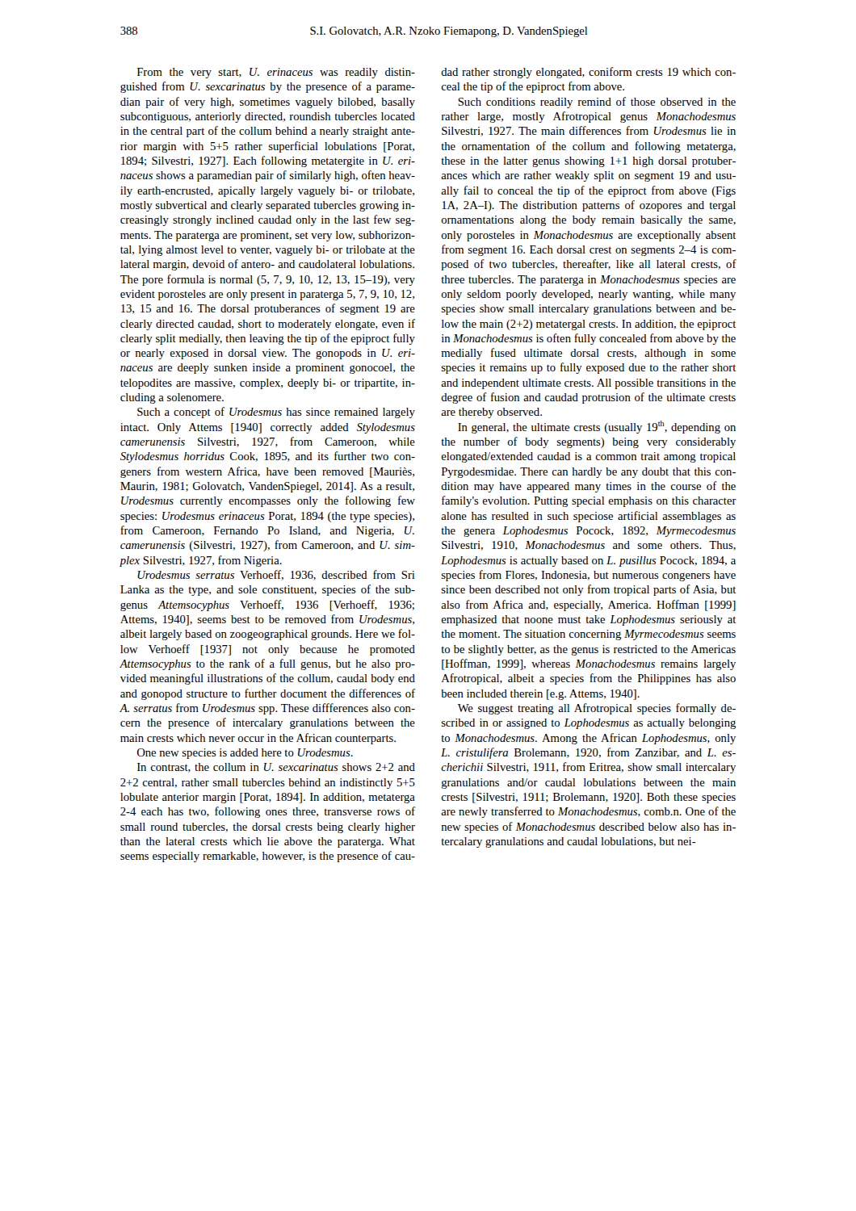388 S.I. Golovatch, A.R. Nzoko Fiemapong, D. VandenSpiegel
From the very start, U. erinaceus was readily distinguished from U. sexcarinatus by the presence of a paramedian pair of very high, sometimes vaguely bilobed, basally subcontiguous, anteriorly directed, roundish tubercles located in the central part of the collum behind a nearly straight anterior margin with 5+5 rather superficial lobulations [Porat, 1894; Silvestri, 1927]. Each following metatergite in U. erinaceus shows a paramedian pair of similarly high, often heavily earth-encrusted, apically largely vaguely bi- or trilobate, mostly subvertical and clearly separated tubercles growing increasingly strongly inclined caudad only in the last few segments. The paraterga are prominent, set very low, subhorizontal, lying almost level to venter, vaguely bi- or trilobate at the lateral margin, devoid of antero- and caudolateral lobulations. The pore formula is normal (5, 7, 9, 10, 12, 13, 15–19), very evident porosteles are only present in paraterga 5, 7, 9, 10, 12, 13, 15 and 16. The dorsal protuberances of segment 19 are clearly directed caudad, short to moderately elongate, even if clearly split medially, then leaving the tip of the epiproct fully or nearly exposed in dorsal view. The gonopods in U. erinaceus are deeply sunken inside a prominent gonocoel, the telopodites are massive, complex, deeply bi- or tripartite, including a solenomere.
Such a concept of Urodesmus has since remained largely intact. Only Attems [1940] correctly added Stylodesmus camerunensis Silvestri, 1927, from Cameroon, while Stylodesmus horridus Cook, 1895, and its further two congeners from western Africa, have been removed [Mauriès, Maurin, 1981; Golovatch, VandenSpiegel, 2014]. As a result, Urodesmus currently encompasses only the following few species: Urodesmus erinaceus Porat, 1894 (the type species), from Cameroon, Fernando Po Island, and Nigeria, U. camerunensis (Silvestri, 1927), from Cameroon, and U. simplex Silvestri, 1927, from Nigeria.
Urodesmus serratus Verhoeff, 1936, described from Sri Lanka as the type, and sole constituent, species of the subgenus Attemsocyphus Verhoeff, 1936 [Verhoeff, 1936; Attems, 1940], seems best to be removed from Urodesmus, albeit largely based on zoogeographical grounds. Here we follow Verhoeff [1937] not only because he promoted Attemsocyphus to the rank of a full genus, but he also provided meaningful illustrations of the collum, caudal body end and gonopod structure to further document the differences of A. serratus from Urodesmus spp. These diffferences also concern the presence of intercalary granulations between the main crests which never occur in the African counterparts.
One new species is added here to Urodesmus.
In contrast, the collum in U. sexcarinatus shows 2+2 and 2+2 central, rather small tubercles behind an indistinctly 5+5 lobulate anterior margin [Porat, 1894]. In addition, metaterga 2-4 each has two, following ones three, transverse rows of small round tubercles, the dorsal crests being clearly higher than the lateral crests which lie above the paraterga. What seems especially remarkable, however, is the presence of caudad rather strongly elongated, coniform crests 19 which conceal the tip of the epiproct from above.
Such conditions readily remind of those observed in the rather large, mostly Afrotropical genus Monachodesmus Silvestri, 1927. The main differences from Urodesmus lie in the ornamentation of the collum and following metaterga, these in the latter genus showing 1+1 high dorsal protuberances which are rather weakly split on segment 19 and usually fail to conceal the tip of the epiproct from above (Figs 1A, 2A–I). The distribution patterns of ozopores and tergal ornamentations along the body remain basically the same, only porosteles in Monachodesmus are exceptionally absent from segment 16. Each dorsal crest on segments 2–4 is composed of two tubercles, thereafter, like all lateral crests, of three tubercles. The paraterga in Monachodesmus species are only seldom poorly developed, nearly wanting, while many species show small intercalary granulations between and below the main (2+2) metatergal crests. In addition, the epiproct in Monachodesmus is often fully concealed from above by the medially fused ultimate dorsal crests, although in some species it remains up to fully exposed due to the rather short and independent ultimate crests. All possible transitions in the degree of fusion and caudad protrusion of the ultimate crests are thereby observed.
In general, the ultimate crests (usually 19th, depending on the number of body segments) being very considerably elongated/extended caudad is a common trait among tropical Pyrgodesmidae. There can hardly be any doubt that this condition may have appeared many times in the course of the family's evolution. Putting special emphasis on this character alone has resulted in such speciose artificial assemblages as the genera Lophodesmus Pocock, 1892, Myrmecodesmus Silvestri, 1910, Monachodesmus and some others. Thus, Lophodesmus is actually based on L. pusillus Pocock, 1894, a species from Flores, Indonesia, but numerous congeners have since been described not only from tropical parts of Asia, but also from Africa and, especially, America. Hoffman [1999] emphasized that noone must take Lophodesmus seriously at the moment. The situation concerning Myrmecodesmus seems to be slightly better, as the genus is restricted to the Americas [Hoffman, 1999], whereas Monachodesmus remains largely Afrotropical, albeit a species from the Philippines has also been included therein [e.g. Attems, 1940].
We suggest treating all Afrotropical species formally described in or assigned to Lophodesmus as actually belonging to Monachodesmus. Among the African Lophodesmus, only L. cristulifera Brolemann, 1920, from Zanzibar, and L. escherichii Silvestri, 1911, from Eritrea, show small intercalary granulations and/or caudal lobulations between the main crests [Silvestri, 1911; Brolemann, 1920]. Both these species are newly transferred to Monachodesmus, comb.n. One of the new species of Monachodesmus described below also has intercalary granulations and caudal lobulations, but nei-